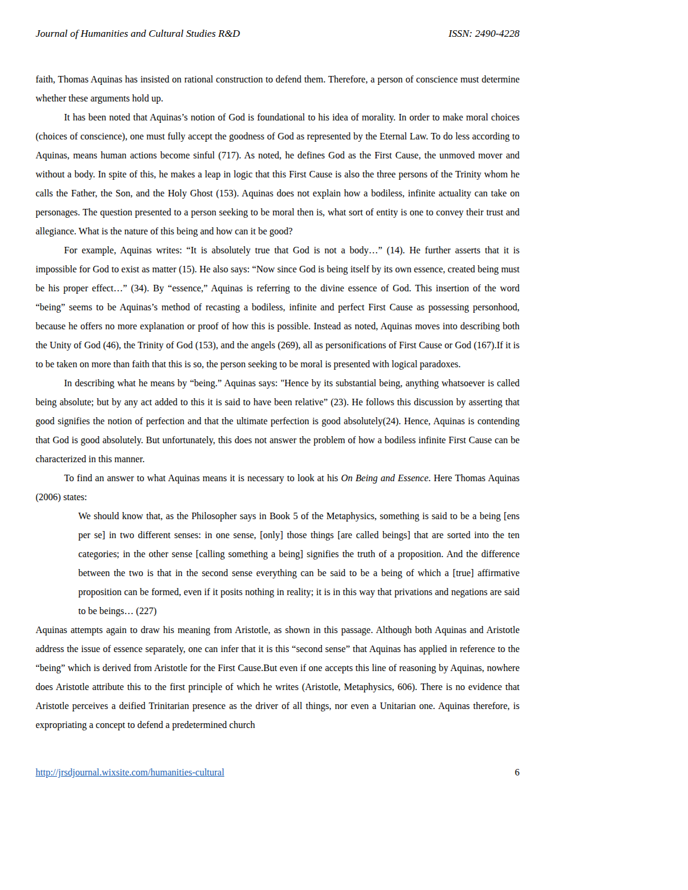Journal of Humanities and Cultural Studies R&D
ISSN: 2490-4228
faith, Thomas Aquinas has insisted on rational construction to defend them. Therefore, a person of conscience must determine whether these arguments hold up.
It has been noted that Aquinas’s notion of God is foundational to his idea of morality. In order to make moral choices (choices of conscience), one must fully accept the goodness of God as represented by the Eternal Law. To do less according to Aquinas, means human actions become sinful (717). As noted, he defines God as the First Cause, the unmoved mover and without a body. In spite of this, he makes a leap in logic that this First Cause is also the three persons of the Trinity whom he calls the Father, the Son, and the Holy Ghost (153). Aquinas does not explain how a bodiless, infinite actuality can take on personages. The question presented to a person seeking to be moral then is, what sort of entity is one to convey their trust and allegiance. What is the nature of this being and how can it be good?
For example, Aquinas writes: “It is absolutely true that God is not a body…” (14). He further asserts that it is impossible for God to exist as matter (15). He also says: “Now since God is being itself by its own essence, created being must be his proper effect…” (34). By “essence,” Aquinas is referring to the divine essence of God. This insertion of the word “being” seems to be Aquinas’s method of recasting a bodiless, infinite and perfect First Cause as possessing personhood, because he offers no more explanation or proof of how this is possible. Instead as noted, Aquinas moves into describing both the Unity of God (46), the Trinity of God (153), and the angels (269), all as personifications of First Cause or God (167).If it is to be taken on more than faith that this is so, the person seeking to be moral is presented with logical paradoxes.
In describing what he means by “being.” Aquinas says: "Hence by its substantial being, anything whatsoever is called being absolute; but by any act added to this it is said to have been relative” (23). He follows this discussion by asserting that good signifies the notion of perfection and that the ultimate perfection is good absolutely(24). Hence, Aquinas is contending that God is good absolutely. But unfortunately, this does not answer the problem of how a bodiless infinite First Cause can be characterized in this manner.
To find an answer to what Aquinas means it is necessary to look at his On Being and Essence. Here Thomas Aquinas (2006) states:
We should know that, as the Philosopher says in Book 5 of the Metaphysics, something is said to be a being [ens per se] in two different senses: in one sense, [only] those things [are called beings] that are sorted into the ten categories; in the other sense [calling something a being] signifies the truth of a proposition. And the difference between the two is that in the second sense everything can be said to be a being of which a [true] affirmative proposition can be formed, even if it posits nothing in reality; it is in this way that privations and negations are said to be beings… (227)
Aquinas attempts again to draw his meaning from Aristotle, as shown in this passage. Although both Aquinas and Aristotle address the issue of essence separately, one can infer that it is this “second sense” that Aquinas has applied in reference to the “being” which is derived from Aristotle for the First Cause.But even if one accepts this line of reasoning by Aquinas, nowhere does Aristotle attribute this to the first principle of which he writes (Aristotle, Metaphysics, 606). There is no evidence that Aristotle perceives a deified Trinitarian presence as the driver of all things, nor even a Unitarian one. Aquinas therefore, is expropriating a concept to defend a predetermined church
http://jrsdjournal.wixsite.com/humanities-cultural
6